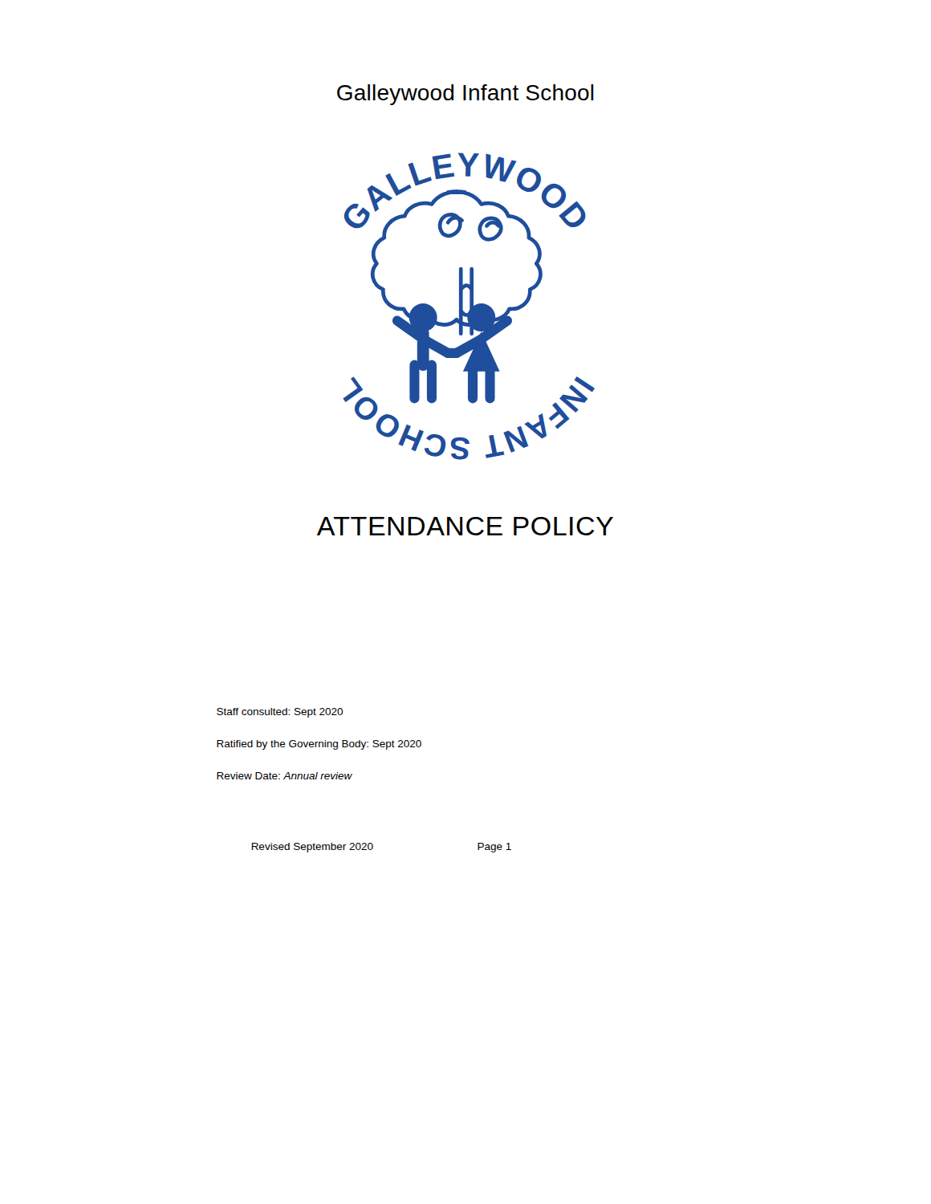Galleywood Infant School
Galleywood Infant School logo GALLEYWOOD INFANT SCHOOL
ATTENDANCE POLICY
Staff consulted: Sept 2020
Ratified by the Governing Body: Sept 2020
Review Date: Annual review
Revised September 2020 Page 1